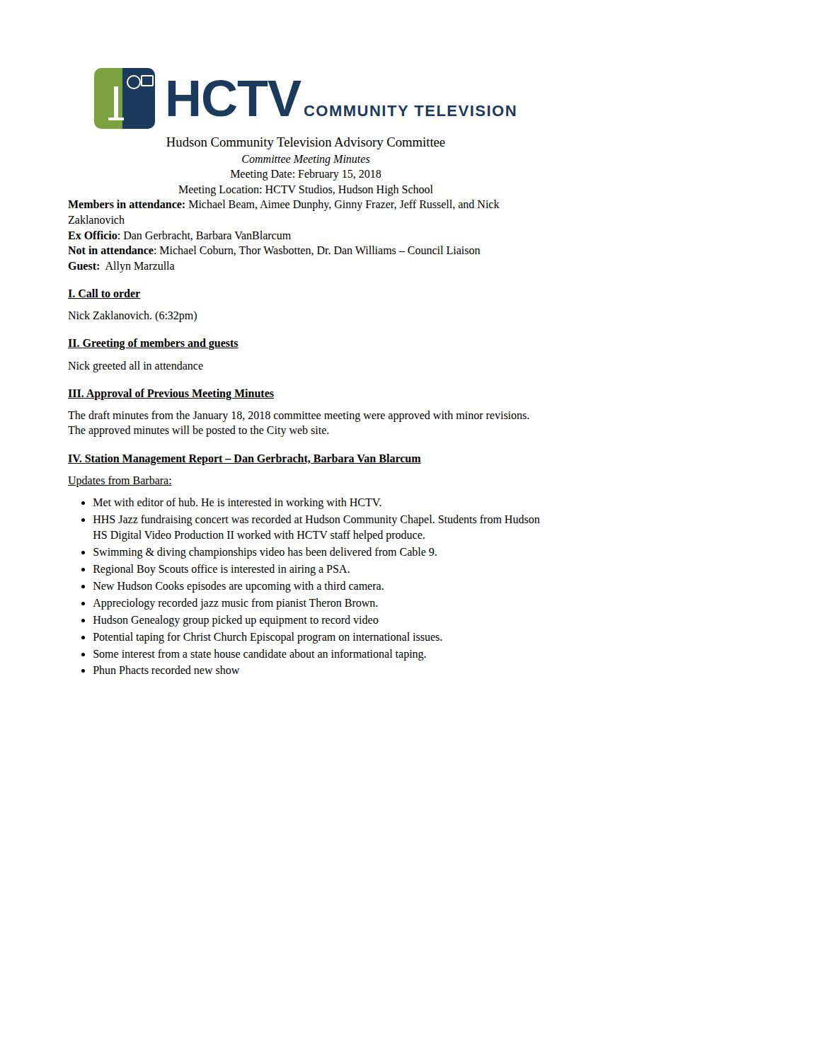HCTV COMMUNITY TELEVISION
Hudson Community Television Advisory Committee
Committee Meeting Minutes
Meeting Date: February 15, 2018
Meeting Location: HCTV Studios, Hudson High School
Members in attendance: Michael Beam, Aimee Dunphy, Ginny Frazer, Jeff Russell, and Nick Zaklanovich
Ex Officio: Dan Gerbracht, Barbara VanBlarcum
Not in attendance: Michael Coburn, Thor Wasbotten, Dr. Dan Williams – Council Liaison
Guest: Allyn Marzulla
I. Call to order
Nick Zaklanovich. (6:32pm)
II. Greeting of members and guests
Nick greeted all in attendance
III. Approval of Previous Meeting Minutes
The draft minutes from the January 18, 2018 committee meeting were approved with minor revisions. The approved minutes will be posted to the City web site.
IV. Station Management Report – Dan Gerbracht, Barbara Van Blarcum
Updates from Barbara:
Met with editor of hub. He is interested in working with HCTV.
HHS Jazz fundraising concert was recorded at Hudson Community Chapel. Students from Hudson HS Digital Video Production II worked with HCTV staff helped produce.
Swimming & diving championships video has been delivered from Cable 9.
Regional Boy Scouts office is interested in airing a PSA.
New Hudson Cooks episodes are upcoming with a third camera.
Appreciology recorded jazz music from pianist Theron Brown.
Hudson Genealogy group picked up equipment to record video
Potential taping for Christ Church Episcopal program on international issues.
Some interest from a state house candidate about an informational taping.
Phun Phacts recorded new show